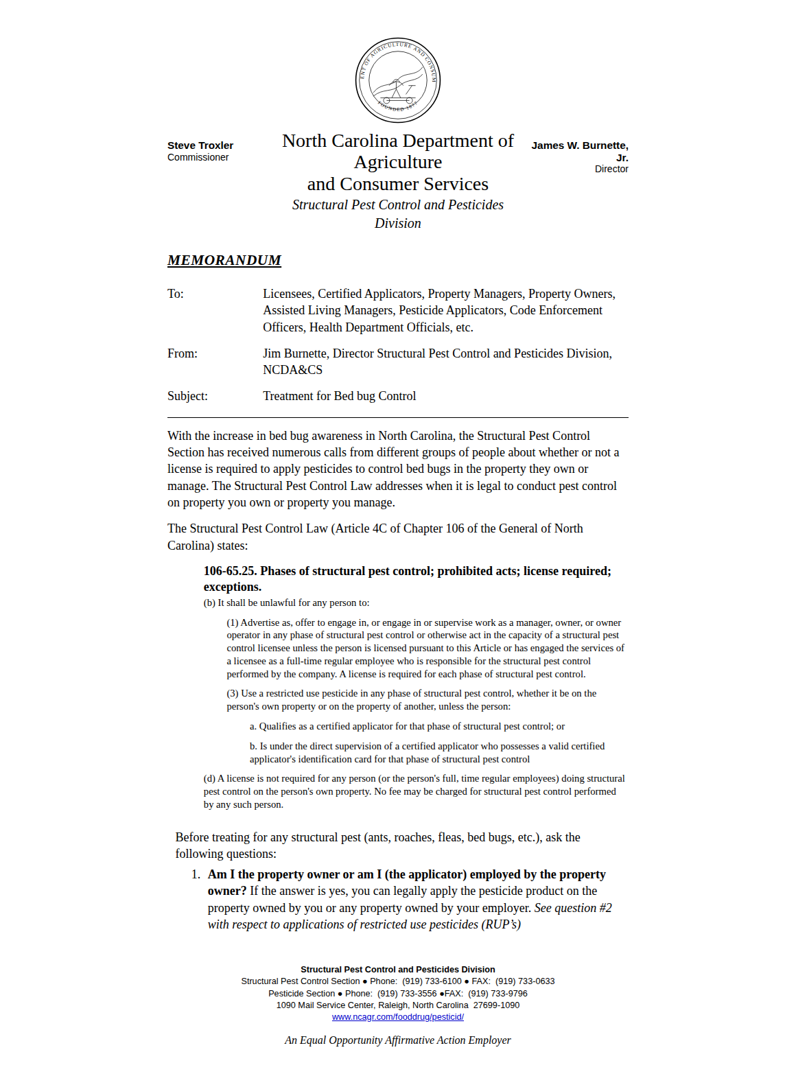N.C. DEPARTMENT OF AGRICULTURE AND CONSUMER SERVICES FOUNDED 1877
Steve Troxler
Commissioner
North Carolina Department of Agriculture
and Consumer Services
Structural Pest Control and Pesticides Division
James W. Burnette, Jr.
Director
MEMORANDUM
| To: | Licensees, Certified Applicators, Property Managers, Property Owners, Assisted Living Managers, Pesticide Applicators, Code Enforcement Officers, Health Department Officials, etc. |
| From: | Jim Burnette, Director Structural Pest Control and Pesticides Division, NCDA&CS |
| Subject: | Treatment for Bed bug Control |
With the increase in bed bug awareness in North Carolina, the Structural Pest Control Section has received numerous calls from different groups of people about whether or not a license is required to apply pesticides to control bed bugs in the property they own or manage. The Structural Pest Control Law addresses when it is legal to conduct pest control on property you own or property you manage.
The Structural Pest Control Law (Article 4C of Chapter 106 of the General of North Carolina) states:
106-65.25. Phases of structural pest control; prohibited acts; license required; exceptions.
(b) It shall be unlawful for any person to:
(1) Advertise as, offer to engage in, or engage in or supervise work as a manager, owner, or owner operator in any phase of structural pest control or otherwise act in the capacity of a structural pest control licensee unless the person is licensed pursuant to this Article or has engaged the services of a licensee as a full-time regular employee who is responsible for the structural pest control performed by the company. A license is required for each phase of structural pest control.
(3) Use a restricted use pesticide in any phase of structural pest control, whether it be on the person's own property or on the property of another, unless the person:
a. Qualifies as a certified applicator for that phase of structural pest control; or
b. Is under the direct supervision of a certified applicator who possesses a valid certified applicator's identification card for that phase of structural pest control
(d) A license is not required for any person (or the person's full, time regular employees) doing structural pest control on the person's own property. No fee may be charged for structural pest control performed by any such person.
Before treating for any structural pest (ants, roaches, fleas, bed bugs, etc.), ask the following questions:
Am I the property owner or am I (the applicator) employed by the property owner? If the answer is yes, you can legally apply the pesticide product on the property owned by you or any property owned by your employer. See question #2 with respect to applications of restricted use pesticides (RUP’s)
Structural Pest Control and Pesticides Division
Structural Pest Control Section ● Phone: (919) 733-6100 ● FAX: (919) 733-0633
Pesticide Section ● Phone: (919) 733-3556 ●FAX: (919) 733-9796
1090 Mail Service Center, Raleigh, North Carolina 27699-1090
www.ncagr.com/fooddrug/pesticid/
An Equal Opportunity Affirmative Action Employer